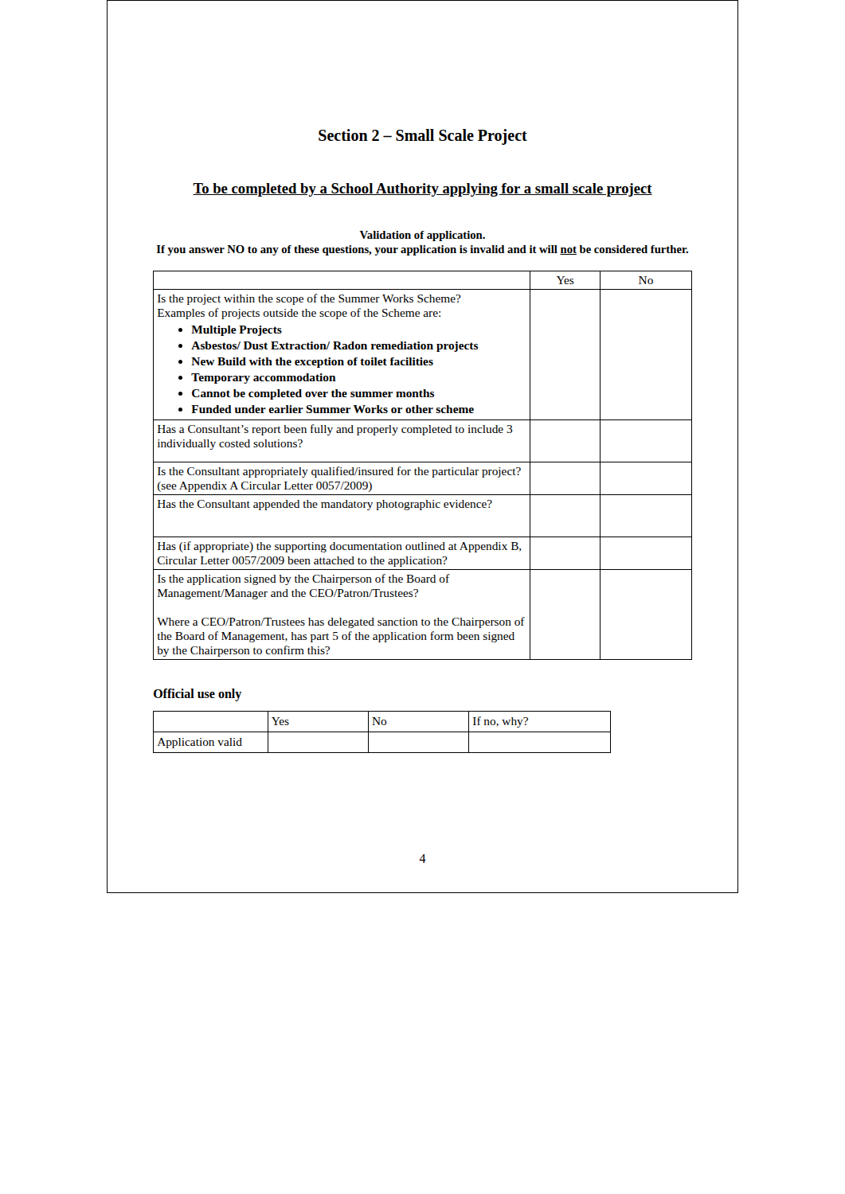Section 2 – Small Scale Project
To be completed by a School Authority applying for a small scale project
Validation of application. If you answer NO to any of these questions, your application is invalid and it will not be considered further.
| | Yes | No |
| --- | --- | --- |
| Is the project within the scope of the Summer Works Scheme? Examples of projects outside the scope of the Scheme are: Multiple Projects Asbestos/ Dust Extraction/ Radon remediation projects New Build with the exception of toilet facilities Temporary accommodation Cannot be completed over the summer months Funded under earlier Summer Works or other scheme | | |
| Has a Consultant’s report been fully and properly completed to include 3 individually costed solutions? | | |
| Is the Consultant appropriately qualified/insured for the particular project? (see Appendix A Circular Letter 0057/2009) | | |
| Has the Consultant appended the mandatory photographic evidence? | | |
| Has (if appropriate) the supporting documentation outlined at Appendix B, Circular Letter 0057/2009 been attached to the application? | | |
| Is the application signed by the Chairperson of the Board of Management/Manager and the CEO/Patron/Trustees? Where a CEO/Patron/Trustees has delegated sanction to the Chairperson of the Board of Management, has part 5 of the application form been signed by the Chairperson to confirm this? | | |
Official use only
| | Yes | No | If no, why? |
| Application valid | | | |
4